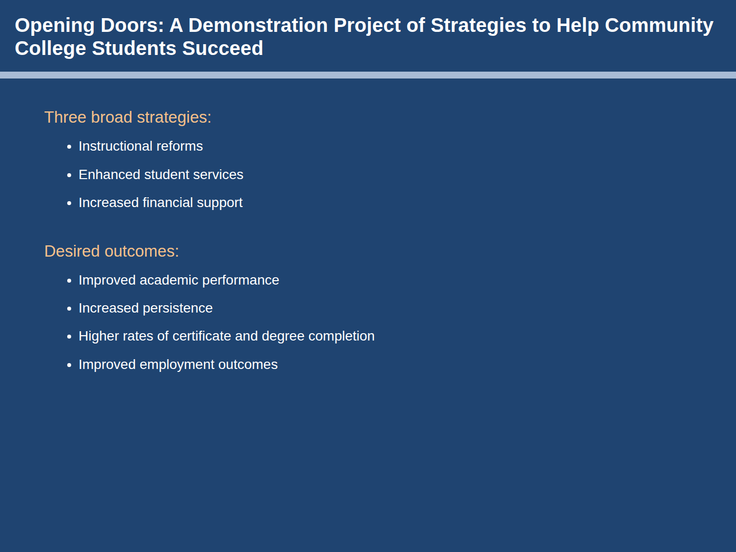Opening Doors: A Demonstration Project of Strategies to Help Community College Students Succeed
Three broad strategies:
Instructional reforms
Enhanced student services
Increased financial support
Desired outcomes:
Improved academic performance
Increased persistence
Higher rates of certificate and degree completion
Improved employment outcomes